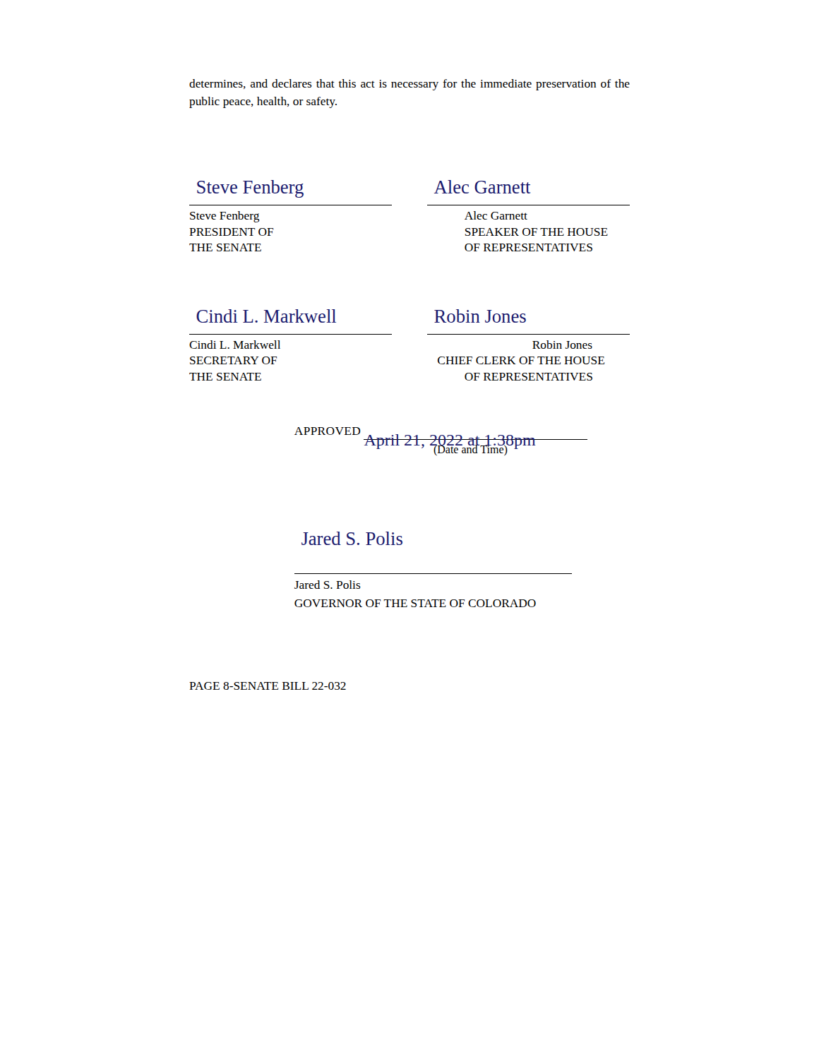determines, and declares that this act is necessary for the immediate preservation of the public peace, health, or safety.
Steve Fenberg
Steve Fenberg
PRESIDENT OF
THE SENATE
Alec Garnett
Alec Garnett
SPEAKER OF THE HOUSE
OF REPRESENTATIVES
Cindi L. Markwell
Cindi L. Markwell
SECRETARY OF
THE SENATE
Robin Jones
Robin Jones
CHIEF CLERK OF THE HOUSE
OF REPRESENTATIVES
APPROVED April 21, 2022 at 1:38pm (Date and Time)
Jared S. Polis
Jared S. Polis
GOVERNOR OF THE STATE OF COLORADO
PAGE 8-SENATE BILL 22-032